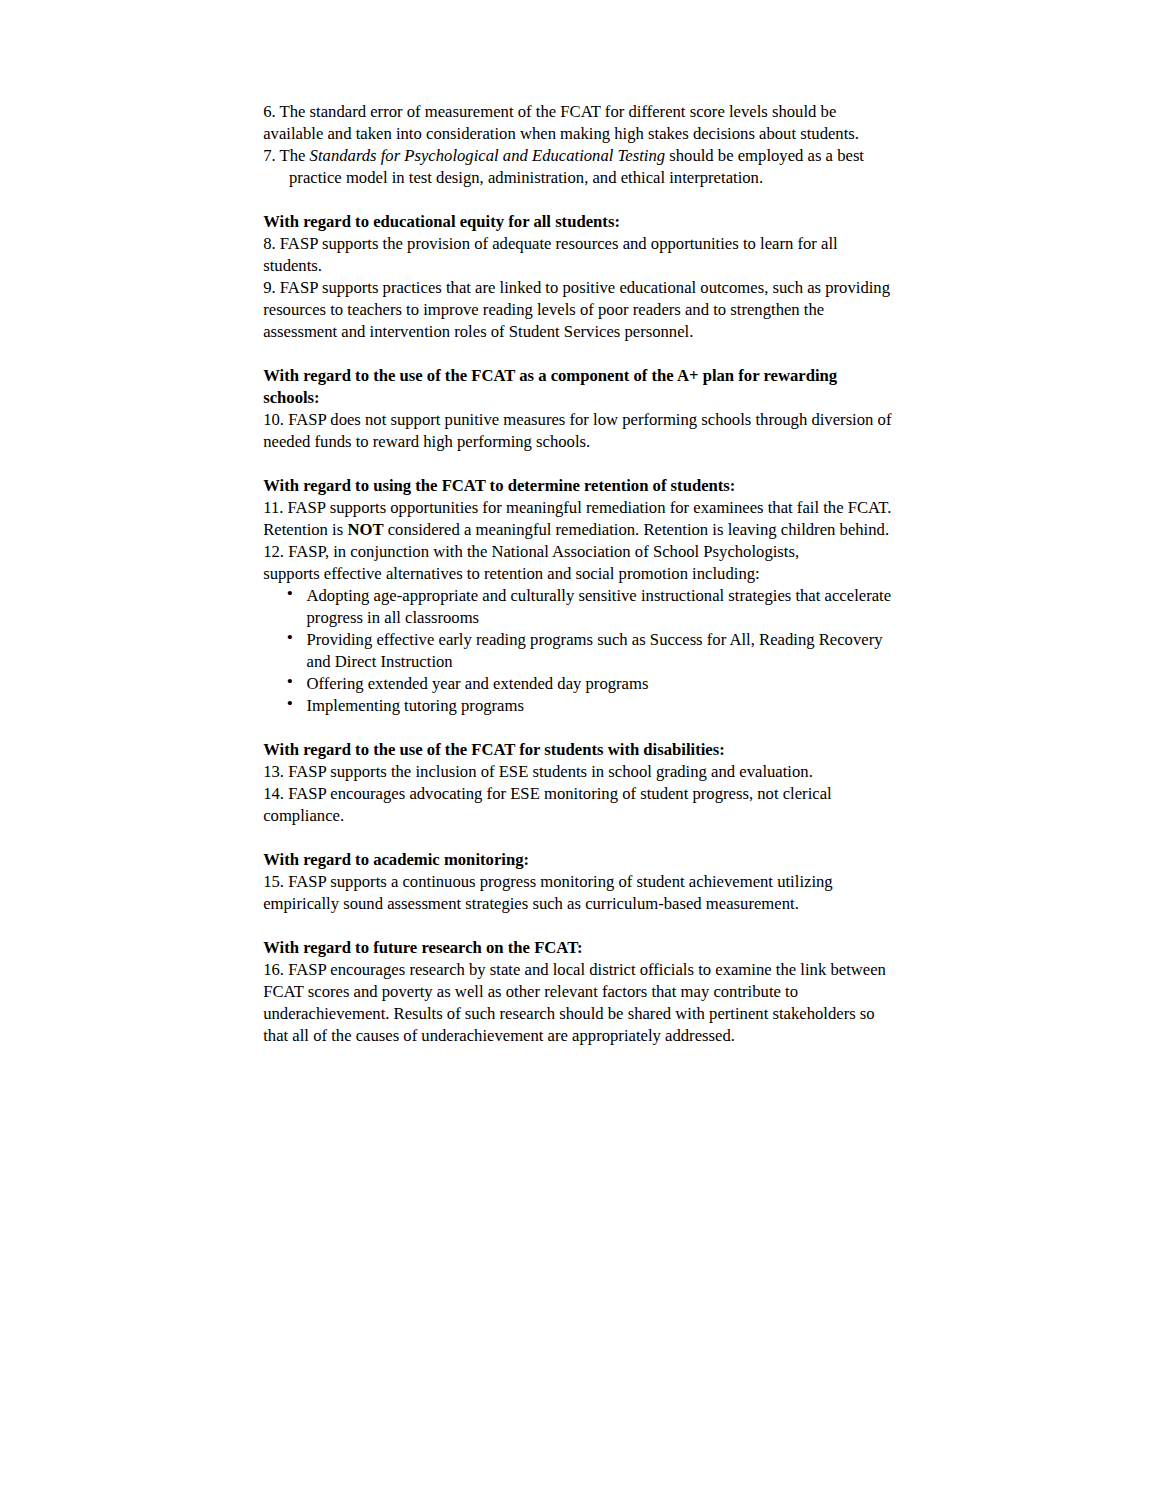6. The standard error of measurement of the FCAT for different score levels should be available and taken into consideration when making high stakes decisions about students.
7. The Standards for Psychological and Educational Testing should be employed as a best practice model in test design, administration, and ethical interpretation.
With regard to educational equity for all students:
8. FASP supports the provision of adequate resources and opportunities to learn for all students.
9. FASP supports practices that are linked to positive educational outcomes, such as providing resources to teachers to improve reading levels of poor readers and to strengthen the assessment and intervention roles of Student Services personnel.
With regard to the use of the FCAT as a component of the A+ plan for rewarding schools:
10. FASP does not support punitive measures for low performing schools through diversion of needed funds to reward high performing schools.
With regard to using the FCAT to determine retention of students:
11. FASP supports opportunities for meaningful remediation for examinees that fail the FCAT. Retention is NOT considered a meaningful remediation. Retention is leaving children behind.
12. FASP, in conjunction with the National Association of School Psychologists,
supports effective alternatives to retention and social promotion including:
Adopting age-appropriate and culturally sensitive instructional strategies that accelerate progress in all classrooms
Providing effective early reading programs such as Success for All, Reading Recovery and Direct Instruction
Offering extended year and extended day programs
Implementing tutoring programs
With regard to the use of the FCAT for students with disabilities:
13. FASP supports the inclusion of ESE students in school grading and evaluation.
14. FASP encourages advocating for ESE monitoring of student progress, not clerical compliance.
With regard to academic monitoring:
15. FASP supports a continuous progress monitoring of student achievement utilizing empirically sound assessment strategies such as curriculum-based measurement.
With regard to future research on the FCAT:
16. FASP encourages research by state and local district officials to examine the link between FCAT scores and poverty as well as other relevant factors that may contribute to underachievement. Results of such research should be shared with pertinent stakeholders so that all of the causes of underachievement are appropriately addressed.